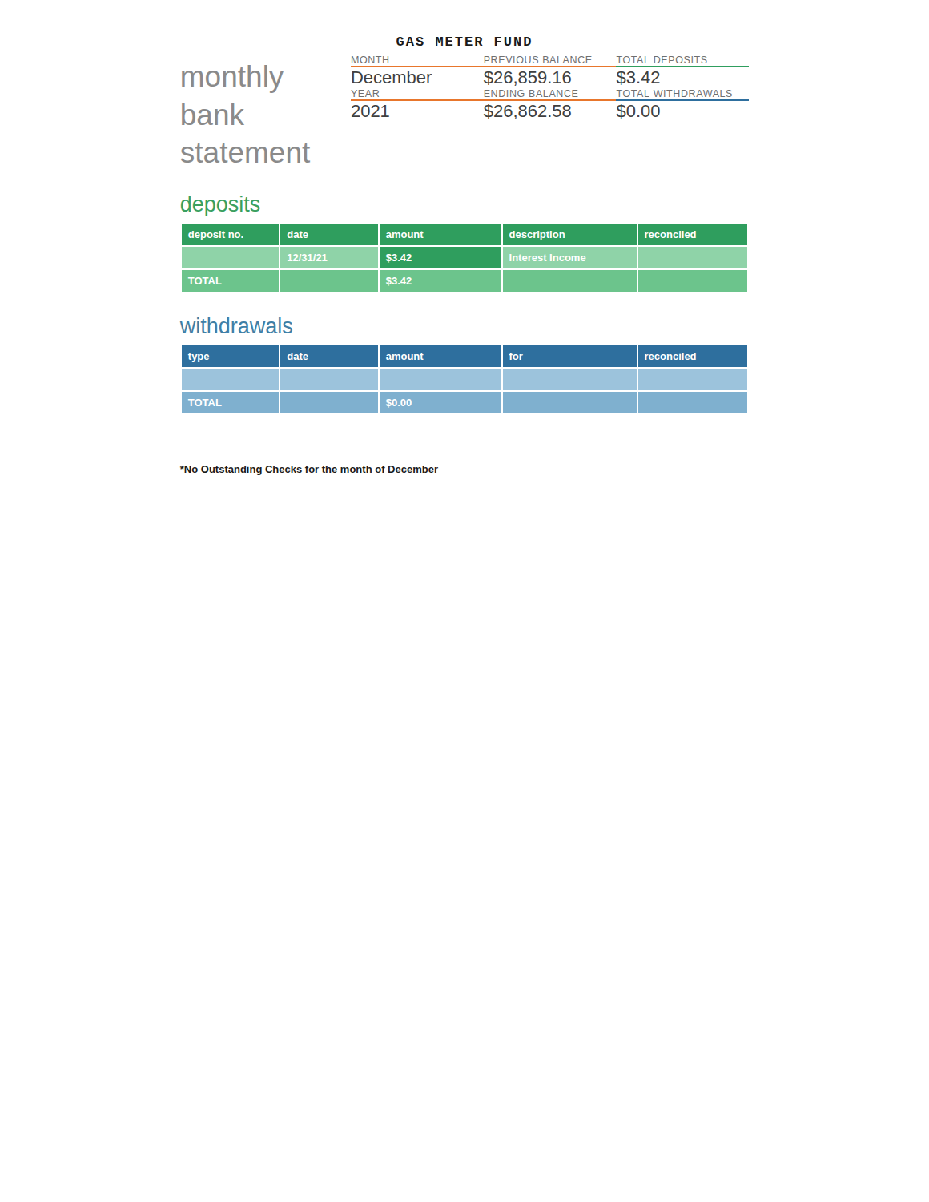GAS METER FUND
monthly
bank
statement
| MONTH | PREVIOUS BALANCE | TOTAL DEPOSITS |
| December | $26,859.16 | $3.42 |
| YEAR | ENDING BALANCE | TOTAL WITHDRAWALS |
| 2021 | $26,862.58 | $0.00 |
deposits
| deposit no. | date | amount | description | reconciled |
| --- | --- | --- | --- | --- |
| | 12/31/21 | $3.42 | Interest Income | |
| TOTAL | | $3.42 | | |
withdrawals
| type | date | amount | for | reconciled |
| --- | --- | --- | --- | --- |
| TOTAL | | $0.00 | | |
*No Outstanding Checks for the month of December